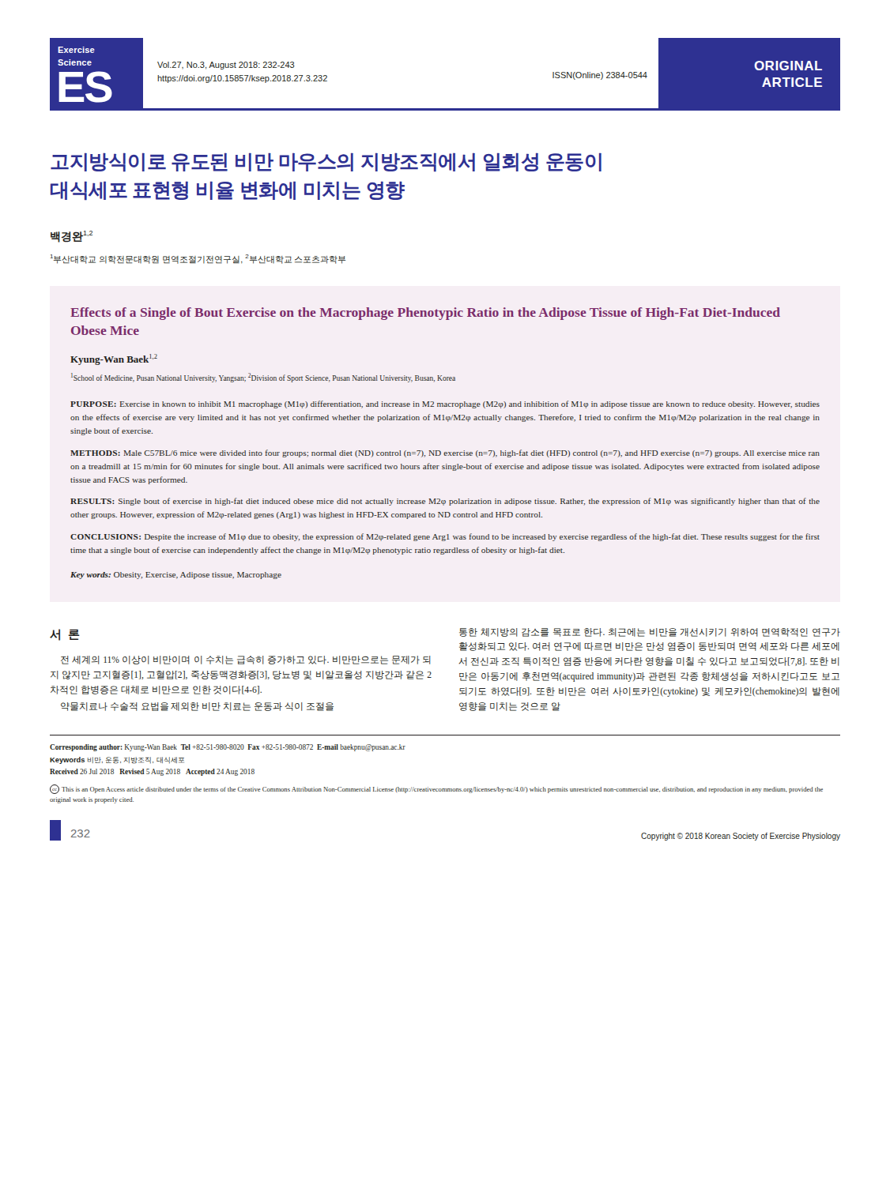Exercise
Science
ES
Vol.27, No.3, August 2018: 232-243
https://doi.org/10.15857/ksep.2018.27.3.232
ISSN(Online) 2384-0544
ORIGINAL
ARTICLE
고지방식이로 유도된 비만 마우스의 지방조직에서 일회성 운동이
대식세포 표현형 비율 변화에 미치는 영향
백경완1,2
1부산대학교 의학전문대학원 면역조절기전연구실, 2부산대학교 스포츠과학부
Effects of a Single of Bout Exercise on the Macrophage Phenotypic Ratio in the Adipose Tissue of High-Fat Diet-Induced Obese Mice
Kyung-Wan Baek1,2
1School of Medicine, Pusan National University, Yangsan; 2Division of Sport Science, Pusan National University, Busan, Korea
PURPOSE: Exercise in known to inhibit M1 macrophage (M1φ) differentiation, and increase in M2 macrophage (M2φ) and inhibition of M1φ in adipose tissue are known to reduce obesity. However, studies on the effects of exercise are very limited and it has not yet confirmed whether the polarization of M1φ/M2φ actually changes. Therefore, I tried to confirm the M1φ/M2φ polarization in the real change in single bout of exercise.
METHODS: Male C57BL/6 mice were divided into four groups; normal diet (ND) control (n=7), ND exercise (n=7), high-fat diet (HFD) control (n=7), and HFD exercise (n=7) groups. All exercise mice ran on a treadmill at 15 m/min for 60 minutes for single bout. All animals were sacrificed two hours after single-bout of exercise and adipose tissue was isolated. Adipocytes were extracted from isolated adipose tissue and FACS was performed.
RESULTS: Single bout of exercise in high-fat diet induced obese mice did not actually increase M2φ polarization in adipose tissue. Rather, the expression of M1φ was significantly higher than that of the other groups. However, expression of M2φ-related genes (Arg1) was highest in HFD-EX compared to ND control and HFD control.
CONCLUSIONS: Despite the increase of M1φ due to obesity, the expression of M2φ-related gene Arg1 was found to be increased by exercise regardless of the high-fat diet. These results suggest for the first time that a single bout of exercise can independently affect the change in M1φ/M2φ phenotypic ratio regardless of obesity or high-fat diet.
Key words: Obesity, Exercise, Adipose tissue, Macrophage
서 론
전 세계의 11% 이상이 비만이며 이 수치는 급속히 증가하고 있다. 비만만으로는 문제가 되지 않지만 고지혈증[1], 고혈압[2], 죽상동맥경화증[3], 당뇨병 및 비알코올성 지방간과 같은 2차적인 합병증은 대체로 비만으로 인한 것이다[4-6].
약물치료나 수술적 요법을 제외한 비만 치료는 운동과 식이 조절을
통한 체지방의 감소를 목표로 한다. 최근에는 비만을 개선시키기 위하여 면역학적인 연구가 활성화되고 있다. 여러 연구에 따르면 비만은 만성 염증이 동반되며 면역 세포와 다른 세포에서 전신과 조직 특이적인 염증 반응에 커다란 영향을 미칠 수 있다고 보고되었다[7,8]. 또한 비만은 아동기에 후천면역(acquired immunity)과 관련된 각종 항체생성을 저하시킨다고도 보고되기도 하였다[9]. 또한 비만은 여러 사이토카인(cytokine) 및 케모카인(chemokine)의 발현에 영향을 미치는 것으로 알
Corresponding author: Kyung-Wan Baek Tel +82-51-980-8020 Fax +82-51-980-0872 E-mail baekpnu@pusan.ac.kr
Keywords 비만, 운동, 지방조직, 대식세포
Received 26 Jul 2018 Revised 5 Aug 2018 Accepted 24 Aug 2018
cc This is an Open Access article distributed under the terms of the Creative Commons Attribution Non-Commercial License (http://creativecommons.org/licenses/by-nc/4.0/) which permits unrestricted non-commercial use, distribution, and reproduction in any medium, provided the original work is properly cited.
232
Copyright © 2018 Korean Society of Exercise Physiology